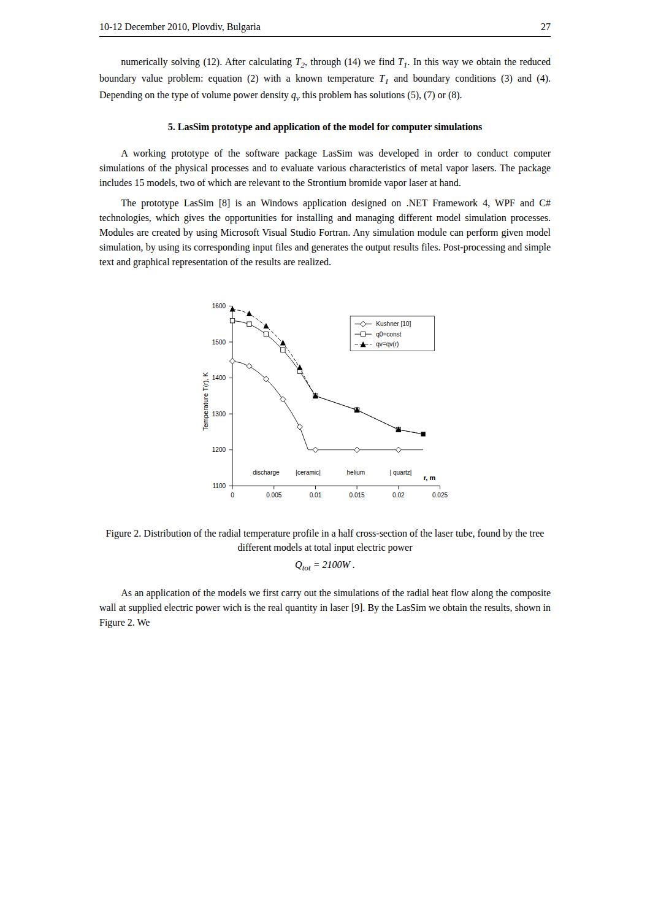10-12 December 2010, Plovdiv, Bulgaria 27
numerically solving (12). After calculating T2, through (14) we find T1. In this way we obtain the reduced boundary value problem: equation (2) with a known temperature T1 and boundary conditions (3) and (4). Depending on the type of volume power density qv this problem has solutions (5), (7) or (8).
5. LasSim prototype and application of the model for computer simulations
A working prototype of the software package LasSim was developed in order to conduct computer simulations of the physical processes and to evaluate various characteristics of metal vapor lasers. The package includes 15 models, two of which are relevant to the Strontium bromide vapor laser at hand.
The prototype LasSim [8] is an Windows application designed on .NET Framework 4, WPF and C# technologies, which gives the opportunities for installing and managing different model simulation processes. Modules are created by using Microsoft Visual Studio Fortran. Any simulation module can perform given model simulation, by using its corresponding input files and generates the output results files. Post-processing and simple text and graphical representation of the results are realized.
1100 1200 1300 1400 1500 1600 0 0.005 0.01 0.015 0.02 0.025 Temperature T(r), K r, m discharge |ceramic| helium | quartz| Kushner [10] q0=const qv=qv(r)
Figure 2. Distribution of the radial temperature profile in a half cross-section of the laser tube, found by the tree different models at total input electric power Qtot = 2100W .
As an application of the models we first carry out the simulations of the radial heat flow along the composite wall at supplied electric power wich is the real quantity in laser [9]. By the LasSim we obtain the results, shown in Figure 2. We